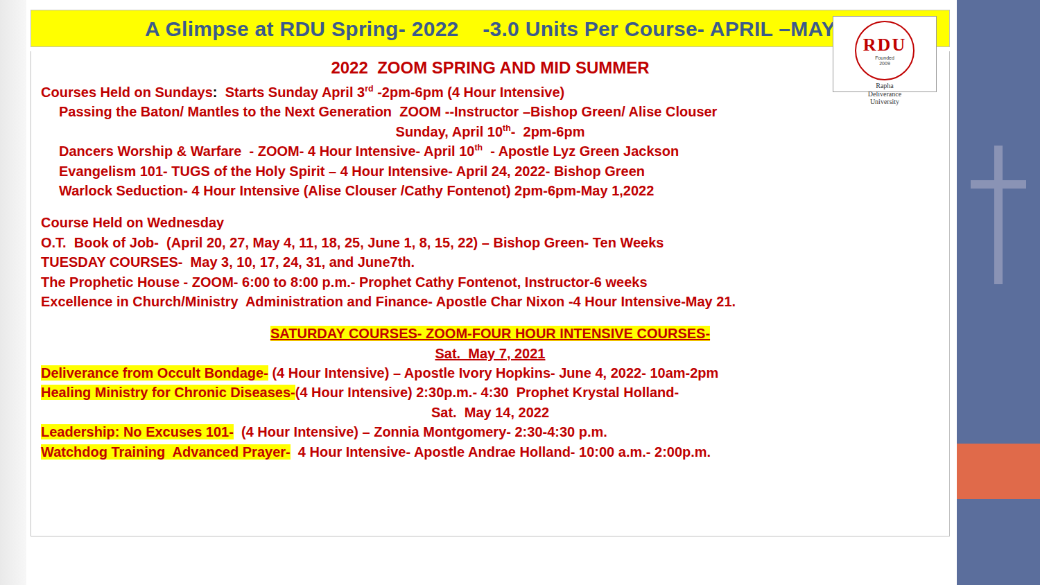A Glimpse at RDU Spring- 2022 -3.0 Units Per Course- APRIL –MAY
RDU
Founded
2009
Rapha
Deliverance
University
2022 ZOOM SPRING AND MID SUMMER
Courses Held on Sundays: Starts Sunday April 3rd -2pm-6pm (4 Hour Intensive)
Passing the Baton/ Mantles to the Next Generation ZOOM --Instructor –Bishop Green/ Alise Clouser
Sunday, April 10th- 2pm-6pm
Dancers Worship & Warfare - ZOOM- 4 Hour Intensive- April 10th - Apostle Lyz Green Jackson
Evangelism 101- TUGS of the Holy Spirit – 4 Hour Intensive- April 24, 2022- Bishop Green
Warlock Seduction- 4 Hour Intensive (Alise Clouser /Cathy Fontenot) 2pm-6pm-May 1,2022
Course Held on Wednesday
O.T. Book of Job- (April 20, 27, May 4, 11, 18, 25, June 1, 8, 15, 22) – Bishop Green- Ten Weeks
TUESDAY COURSES- May 3, 10, 17, 24, 31, and June7th.
The Prophetic House - ZOOM- 6:00 to 8:00 p.m.- Prophet Cathy Fontenot, Instructor-6 weeks
Excellence in Church/Ministry Administration and Finance- Apostle Char Nixon -4 Hour Intensive-May 21.
SATURDAY COURSES- ZOOM-FOUR HOUR INTENSIVE COURSES-
Sat. May 7, 2021
Deliverance from Occult Bondage- (4 Hour Intensive) – Apostle Ivory Hopkins- June 4, 2022- 10am-2pm
Healing Ministry for Chronic Diseases-(4 Hour Intensive) 2:30p.m.- 4:30 Prophet Krystal Holland-
Sat. May 14, 2022
Leadership: No Excuses 101- (4 Hour Intensive) – Zonnia Montgomery- 2:30-4:30 p.m.
Watchdog Training Advanced Prayer- 4 Hour Intensive- Apostle Andrae Holland- 10:00 a.m.- 2:00p.m.